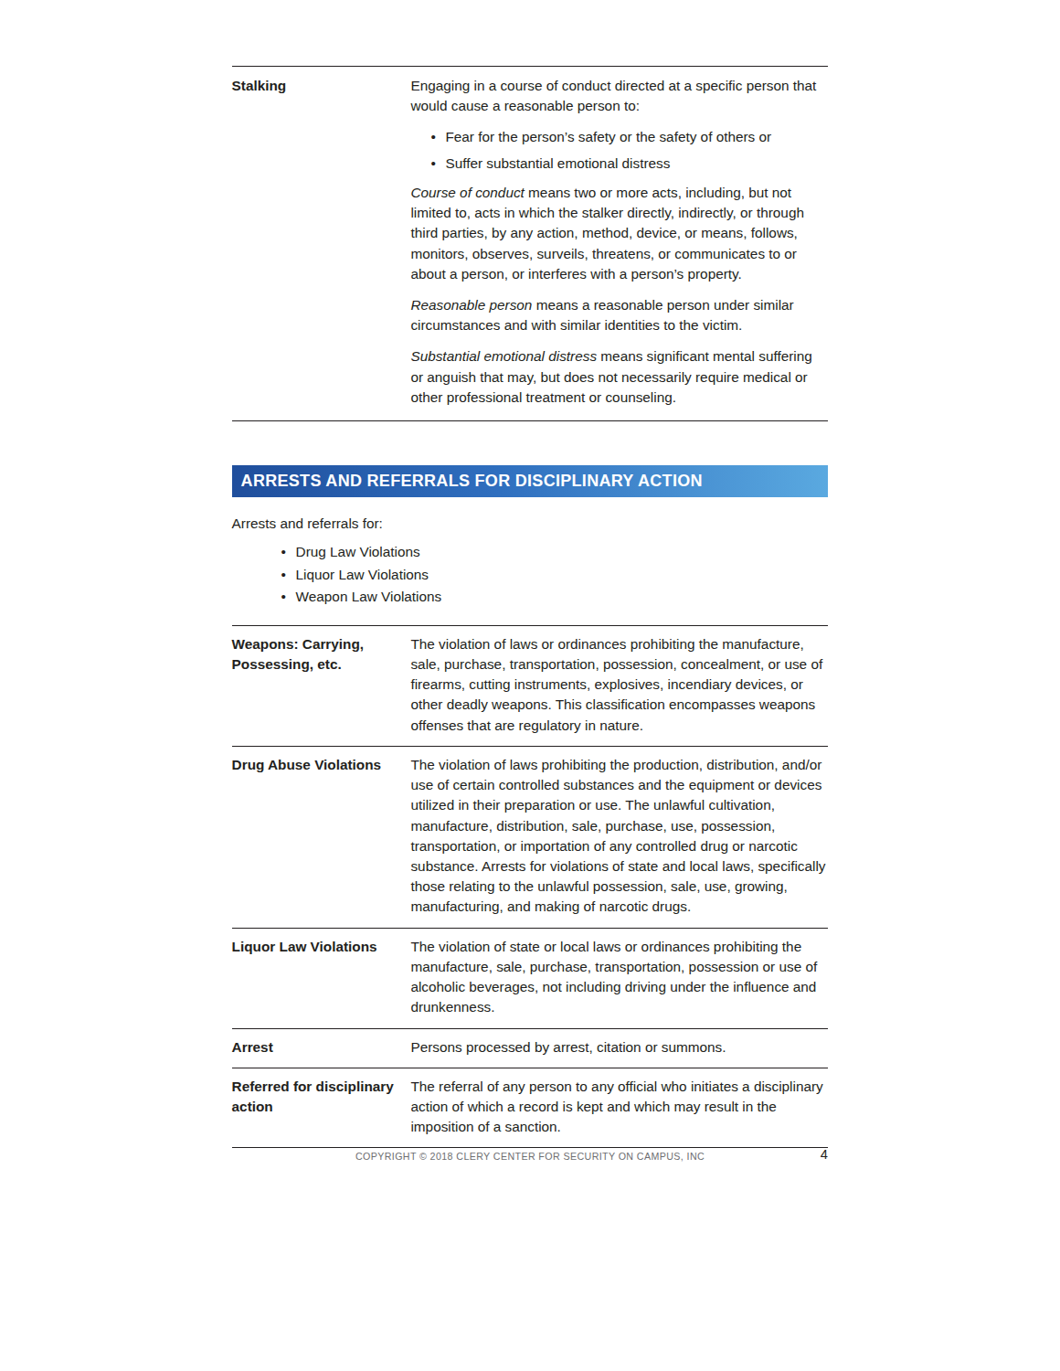| Stalking | Engaging in a course of conduct directed at a specific person that would cause a reasonable person to: Fear for the person’s safety or the safety of others or Suffer substantial emotional distress Course of conduct means two or more acts, including, but not limited to, acts in which the stalker directly, indirectly, or through third parties, by any action, method, device, or means, follows, monitors, observes, surveils, threatens, or communicates to or about a person, or interferes with a person’s property. Reasonable person means a reasonable person under similar circumstances and with similar identities to the victim. Substantial emotional distress means significant mental suffering or anguish that may, but does not necessarily require medical or other professional treatment or counseling. |
ARRESTS AND REFERRALS FOR DISCIPLINARY ACTION
Arrests and referrals for:
Drug Law Violations
Liquor Law Violations
Weapon Law Violations
| Weapons: Carrying, Possessing, etc. | The violation of laws or ordinances prohibiting the manufacture, sale, purchase, transportation, possession, concealment, or use of firearms, cutting instruments, explosives, incendiary devices, or other deadly weapons. This classification encompasses weapons offenses that are regulatory in nature. |
| Drug Abuse Violations | The violation of laws prohibiting the production, distribution, and/or use of certain controlled substances and the equipment or devices utilized in their preparation or use. The unlawful cultivation, manufacture, distribution, sale, purchase, use, possession, transportation, or importation of any controlled drug or narcotic substance. Arrests for violations of state and local laws, specifically those relating to the unlawful possession, sale, use, growing, manufacturing, and making of narcotic drugs. |
| Liquor Law Violations | The violation of state or local laws or ordinances prohibiting the manufacture, sale, purchase, transportation, possession or use of alcoholic beverages, not including driving under the influence and drunkenness. |
| Arrest | Persons processed by arrest, citation or summons. |
| Referred for disciplinary action | The referral of any person to any official who initiates a disciplinary action of which a record is kept and which may result in the imposition of a sanction. |
COPYRIGHT © 2018 CLERY CENTER FOR SECURITY ON CAMPUS, INC
4